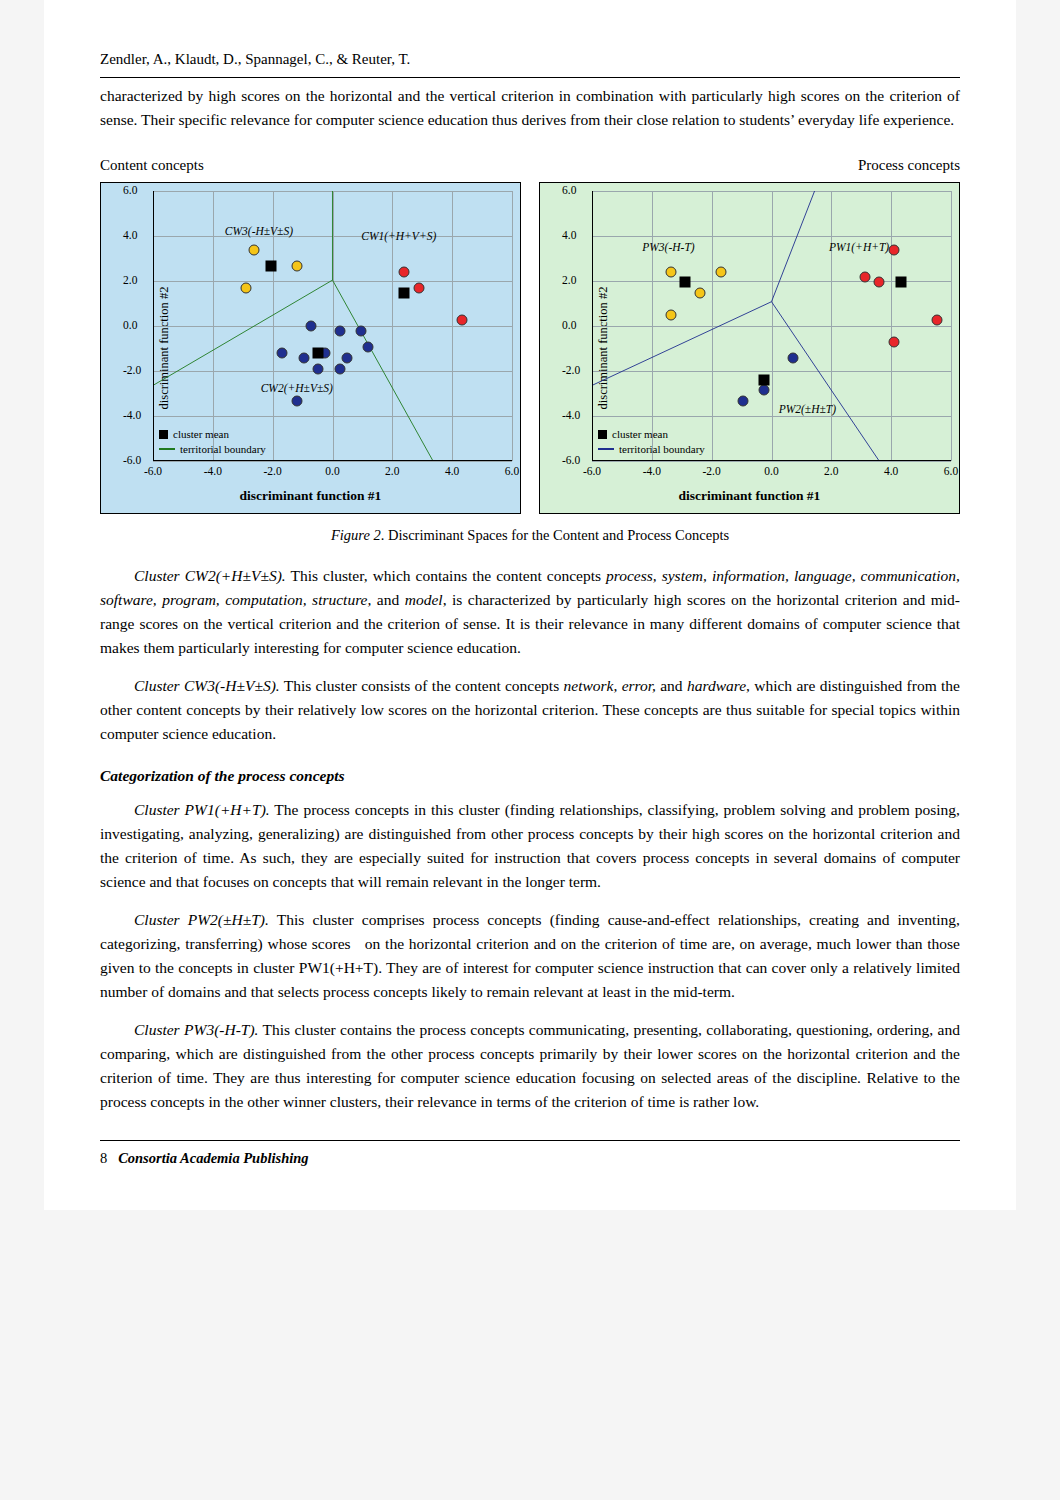Zendler, A., Klaudt, D., Spannagel, C., & Reuter, T.
characterized by high scores on the horizontal and the vertical criterion in combination with particularly high scores on the criterion of sense. Their specific relevance for computer science education thus derives from their close relation to students’ everyday life experience.
Content concepts
discriminant function #2
-6.0
-4.0
-2.0
0.0
2.0
4.0
6.0
6.0
4.0
2.0
0.0
-2.0
-4.0
-6.0
CW3(-H±V±S)
CW1(+H+V+S)
CW2(+H±V±S)
cluster mean
territorial boundary
discriminant function #1
Process concepts
discriminant function #2
-6.0
-4.0
-2.0
0.0
2.0
4.0
6.0
6.0
4.0
2.0
0.0
-2.0
-4.0
-6.0
PW3(-H-T)
PW1(+H+T)
PW2(±H±T)
cluster mean
territorial boundary
discriminant function #1
Figure 2. Discriminant Spaces for the Content and Process Concepts
Cluster CW2(+H±V±S). This cluster, which contains the content concepts process, system, information, language, communication, software, program, computation, structure, and model, is characterized by particularly high scores on the horizontal criterion and mid-range scores on the vertical criterion and the criterion of sense. It is their relevance in many different domains of computer science that makes them particularly interesting for computer science education.
Cluster CW3(-H±V±S). This cluster consists of the content concepts network, error, and hardware, which are distinguished from the other content concepts by their relatively low scores on the horizontal criterion. These concepts are thus suitable for special topics within computer science education.
Categorization of the process concepts
Cluster PW1(+H+T). The process concepts in this cluster (finding relationships, classifying, problem solving and problem posing, investigating, analyzing, generalizing) are distinguished from other process concepts by their high scores on the horizontal criterion and the criterion of time. As such, they are especially suited for instruction that covers process concepts in several domains of computer science and that focuses on concepts that will remain relevant in the longer term.
Cluster PW2(±H±T). This cluster comprises process concepts (finding cause-and-effect relationships, creating and inventing, categorizing, transferring) whose scores on the horizontal criterion and on the criterion of time are, on average, much lower than those given to the concepts in cluster PW1(+H+T). They are of interest for computer science instruction that can cover only a relatively limited number of domains and that selects process concepts likely to remain relevant at least in the mid-term.
Cluster PW3(-H-T). This cluster contains the process concepts communicating, presenting, collaborating, questioning, ordering, and comparing, which are distinguished from the other process concepts primarily by their lower scores on the horizontal criterion and the criterion of time. They are thus interesting for computer science education focusing on selected areas of the discipline. Relative to the process concepts in the other winner clusters, their relevance in terms of the criterion of time is rather low.
8 Consortia Academia Publishing